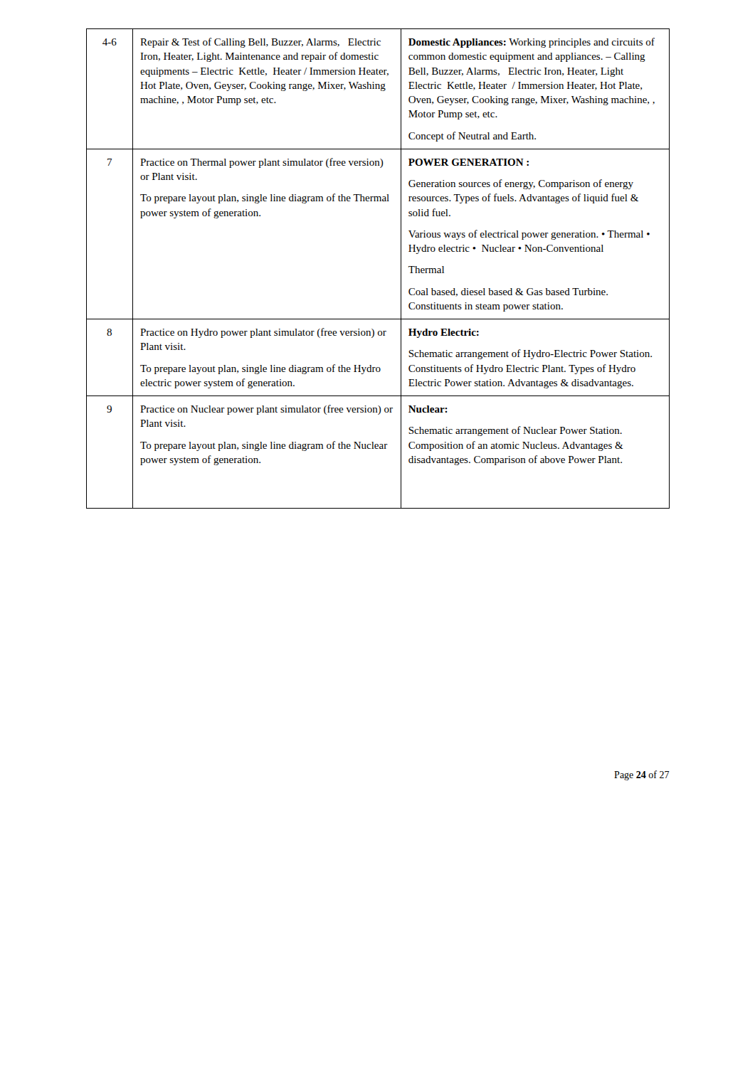| 4-6 | Repair & Test of Calling Bell, Buzzer, Alarms, Electric Iron, Heater, Light. Maintenance and repair of domestic equipments – Electric Kettle, Heater / Immersion Heater, Hot Plate, Oven, Geyser, Cooking range, Mixer, Washing machine, , Motor Pump set, etc. | Domestic Appliances: Working principles and circuits of common domestic equipment and appliances. – Calling Bell, Buzzer, Alarms, Electric Iron, Heater, Light Electric Kettle, Heater / Immersion Heater, Hot Plate, Oven, Geyser, Cooking range, Mixer, Washing machine, , Motor Pump set, etc. Concept of Neutral and Earth. |
| 7 | Practice on Thermal power plant simulator (free version) or Plant visit. To prepare layout plan, single line diagram of the Thermal power system of generation. | POWER GENERATION : Generation sources of energy, Comparison of energy resources. Types of fuels. Advantages of liquid fuel & solid fuel. Various ways of electrical power generation. • Thermal • Hydro electric • Nuclear • Non-Conventional Thermal Coal based, diesel based & Gas based Turbine. Constituents in steam power station. |
| 8 | Practice on Hydro power plant simulator (free version) or Plant visit. To prepare layout plan, single line diagram of the Hydro electric power system of generation. | Hydro Electric: Schematic arrangement of Hydro-Electric Power Station. Constituents of Hydro Electric Plant. Types of Hydro Electric Power station. Advantages & disadvantages. |
| 9 | Practice on Nuclear power plant simulator (free version) or Plant visit. To prepare layout plan, single line diagram of the Nuclear power system of generation. | Nuclear: Schematic arrangement of Nuclear Power Station. Composition of an atomic Nucleus. Advantages & disadvantages. Comparison of above Power Plant. |
Page 24 of 27